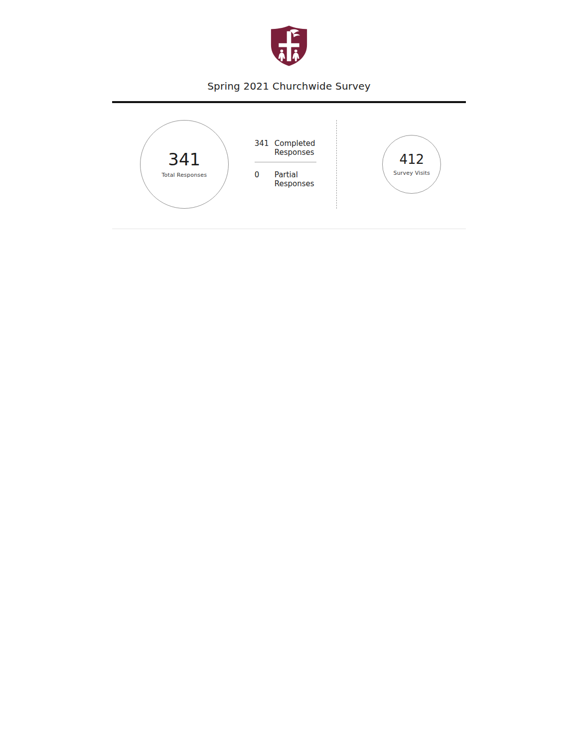Spring 2021 Churchwide Survey
341 Total Responses
341 Completed Responses
0 Partial Responses
412 Survey Visits